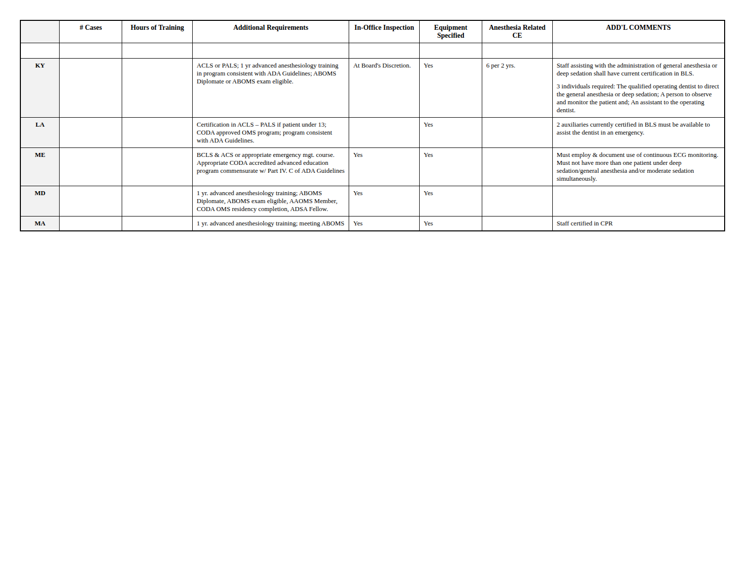| | # Cases | Hours of Training | Additional Requirements | In-Office Inspection | Equipment Specified | Anesthesia Related CE | ADD'L COMMENTS |
| --- | --- | --- | --- | --- | --- | --- | --- |
| KY | | | ACLS or PALS; 1 yr advanced anesthesiology training in program consistent with ADA Guidelines; ABOMS Diplomate or ABOMS exam eligible. | At Board's Discretion. | Yes | 6 per 2 yrs. | Staff assisting with the administration of general anesthesia or deep sedation shall have current certification in BLS. 3 individuals required: The qualified operating dentist to direct the general anesthesia or deep sedation; A person to observe and monitor the patient and; An assistant to the operating dentist. |
| LA | | | Certification in ACLS – PALS if patient under 13; CODA approved OMS program; program consistent with ADA Guidelines. | | Yes | | 2 auxiliaries currently certified in BLS must be available to assist the dentist in an emergency. |
| ME | | | BCLS & ACS or appropriate emergency mgt. course. Appropriate CODA accredited advanced education program commensurate w/ Part IV. C of ADA Guidelines | Yes | Yes | | Must employ & document use of continuous ECG monitoring. Must not have more than one patient under deep sedation/general anesthesia and/or moderate sedation simultaneously. |
| MD | | | 1 yr. advanced anesthesiology training; ABOMS Diplomate, ABOMS exam eligible, AAOMS Member, CODA OMS residency completion, ADSA Fellow. | Yes | Yes | | |
| MA | | | 1 yr. advanced anesthesiology training; meeting ABOMS | Yes | Yes | | Staff certified in CPR |